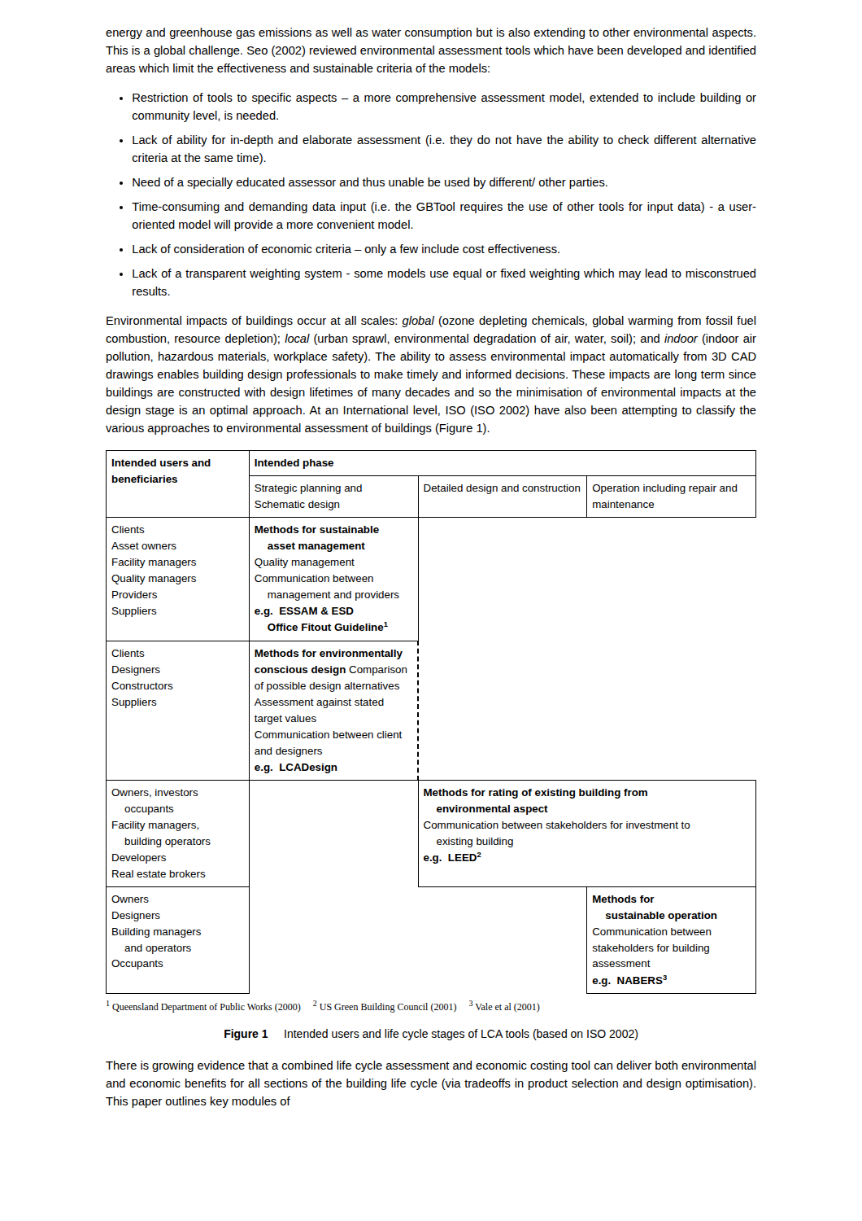energy and greenhouse gas emissions as well as water consumption but is also extending to other environmental aspects. This is a global challenge. Seo (2002) reviewed environmental assessment tools which have been developed and identified areas which limit the effectiveness and sustainable criteria of the models:
Restriction of tools to specific aspects – a more comprehensive assessment model, extended to include building or community level, is needed.
Lack of ability for in-depth and elaborate assessment (i.e. they do not have the ability to check different alternative criteria at the same time).
Need of a specially educated assessor and thus unable be used by different/ other parties.
Time-consuming and demanding data input (i.e. the GBTool requires the use of other tools for input data) - a user-oriented model will provide a more convenient model.
Lack of consideration of economic criteria – only a few include cost effectiveness.
Lack of a transparent weighting system - some models use equal or fixed weighting which may lead to misconstrued results.
Environmental impacts of buildings occur at all scales: global (ozone depleting chemicals, global warming from fossil fuel combustion, resource depletion); local (urban sprawl, environmental degradation of air, water, soil); and indoor (indoor air pollution, hazardous materials, workplace safety). The ability to assess environmental impact automatically from 3D CAD drawings enables building design professionals to make timely and informed decisions. These impacts are long term since buildings are constructed with design lifetimes of many decades and so the minimisation of environmental impacts at the design stage is an optimal approach. At an International level, ISO (ISO 2002) have also been attempting to classify the various approaches to environmental assessment of buildings (Figure 1).
| Intended users and beneficiaries | Intended phase |
| Strategic planning and Schematic design | Detailed design and construction | Operation including repair and maintenance |
| Clients Asset owners Facility managers Quality managers Providers Suppliers | Methods for sustainable asset management Quality management Communication between management and providers e.g. ESSAM & ESD Office Fitout Guideline 1 | | |
| Clients Designers Constructors Suppliers | Methods for environmentally conscious design Comparison of possible design alternatives Assessment against stated target values Communication between client and designers e.g. LCADesign |
| Owners, investors occupants Facility managers, building operators Developers Real estate brokers | | Methods for rating of existing building from environmental aspect Communication between stakeholders for investment to existing building e.g. LEED 2 |
| Owners Designers Building managers and operators Occupants | | | Methods for sustainable operation Communication between stakeholders for building assessment e.g. NABERS 3 |
1 Queensland Department of Public Works (2000) 2 US Green Building Council (2001) 3 Vale et al (2001)
Figure 1 Intended users and life cycle stages of LCA tools (based on ISO 2002)
There is growing evidence that a combined life cycle assessment and economic costing tool can deliver both environmental and economic benefits for all sections of the building life cycle (via tradeoffs in product selection and design optimisation). This paper outlines key modules of